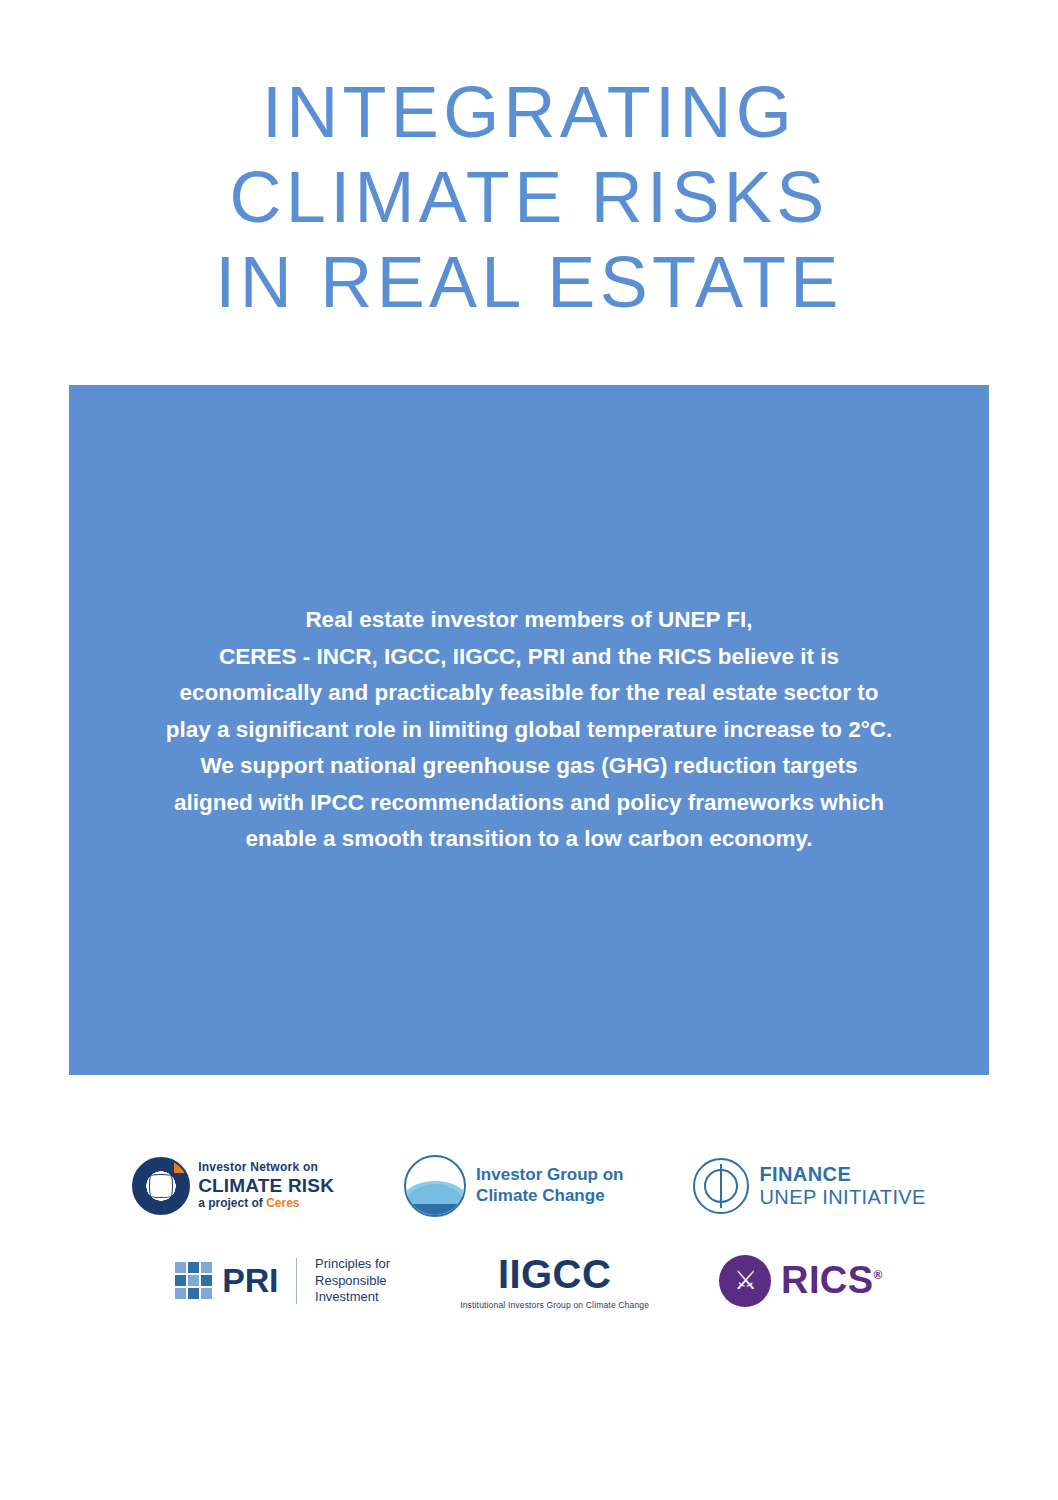Integrating Climate Risks in Real Estate
Real estate investor members of UNEP FI,
CERES - INCR, IGCC, IIGCC, PRI and the RICS believe it is economically and practicably feasible for the real estate sector to play a significant role in limiting global temperature increase to 2°C. We support national greenhouse gas (GHG) reduction targets aligned with IPCC recommendations and policy frameworks which enable a smooth transition to a low carbon economy.
Investor Network on
CLIMATE RISK
a project of Ceres
Investor Group on
Climate Change
FINANCE
UNEP INITIATIVE
PRI
Principles for
Responsible
Investment
IIGCC
Institutional Investors Group on Climate Change
⚔
RICS®